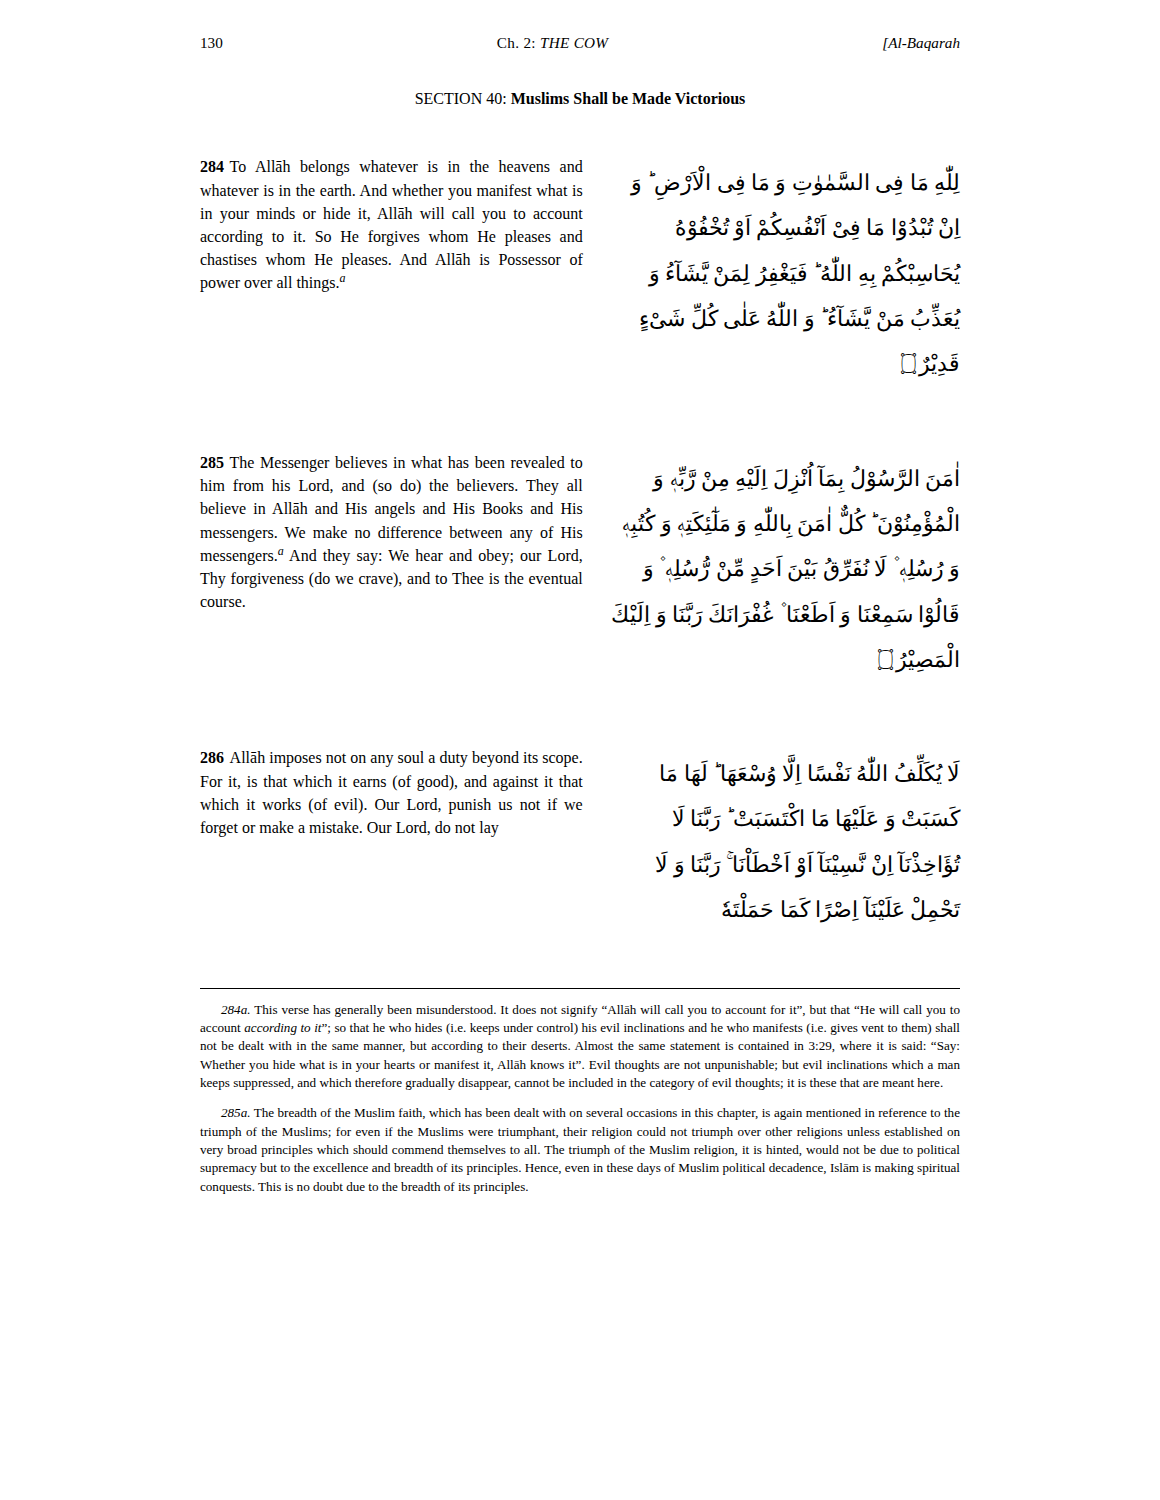130 Ch. 2: THE COW [Al-Baqarah
SECTION 40: Muslims Shall be Made Victorious
284 To Allāh belongs whatever is in the heavens and whatever is in the earth. And whether you manifest what is in your minds or hide it, Allāh will call you to account according to it. So He forgives whom He pleases and chastises whom He pleases. And Allāh is Possessor of power over all things.a
لِلّٰهِ مَا فِى السَّمٰوٰتِ وَ مَا فِى الْاَرْضِ ؕ وَ اِنْ تُبْدُوْا مَا فِىْ اَنْفُسِكُمْ اَوْ تُخْفُوْهُ يُحَاسِبْكُمْ بِهِ اللّٰهُ ؕ فَيَغْفِرُ لِمَنْ يَّشَآءُ وَ يُعَذِّبُ مَنْ يَّشَآءُ ؕ وَ اللّٰهُ عَلٰى كُلِّ شَىْءٍ قَدِيْرٌ ۝
285 The Messenger believes in what has been revealed to him from his Lord, and (so do) the believers. They all believe in Allāh and His angels and His Books and His messengers. We make no difference between any of His messengers.a And they say: We hear and obey; our Lord, Thy forgiveness (do we crave), and to Thee is the eventual course.
اٰمَنَ الرَّسُوْلُ بِمَآ اُنْزِلَ اِلَيْهِ مِنْ رَّبِّهٖ وَ الْمُؤْمِنُوْنَ ؕ كُلٌّ اٰمَنَ بِاللّٰهِ وَ مَلٰٓئِكَتِهٖ وَ كُتُبِهٖ وَ رُسُلِهٖ ۫ لَا نُفَرِّقُ بَيْنَ اَحَدٍ مِّنْ رُّسُلِهٖ ۫ وَ قَالُوْا سَمِعْنَا وَ اَطَعْنَا ۫ غُفْرَانَكَ رَبَّنَا وَ اِلَيْكَ الْمَصِيْرُ ۝
286 Allāh imposes not on any soul a duty beyond its scope. For it, is that which it earns (of good), and against it that which it works (of evil). Our Lord, punish us not if we forget or make a mistake. Our Lord, do not lay
لَا يُكَلِّفُ اللّٰهُ نَفْسًا اِلَّا وُسْعَهَا ؕ لَهَا مَا كَسَبَتْ وَ عَلَيْهَا مَا اكْتَسَبَتْ ؕ رَبَّنَا لَا تُؤَاخِذْنَآ اِنْ نَّسِيْنَآ اَوْ اَخْطَاْنَا ۚ رَبَّنَا وَ لَا تَحْمِلْ عَلَيْنَآ اِصْرًا كَمَا حَمَلْتَهٗ
284a. This verse has generally been misunderstood. It does not signify “Allāh will call you to account for it”, but that “He will call you to account according to it”; so that he who hides (i.e. keeps under control) his evil inclinations and he who manifests (i.e. gives vent to them) shall not be dealt with in the same manner, but according to their deserts. Almost the same statement is contained in 3:29, where it is said: “Say: Whether you hide what is in your hearts or manifest it, Allāh knows it”. Evil thoughts are not unpunishable; but evil inclinations which a man keeps suppressed, and which therefore gradually disappear, cannot be included in the category of evil thoughts; it is these that are meant here.
285a. The breadth of the Muslim faith, which has been dealt with on several occasions in this chapter, is again mentioned in reference to the triumph of the Muslims; for even if the Muslims were triumphant, their religion could not triumph over other religions unless established on very broad principles which should commend themselves to all. The triumph of the Muslim religion, it is hinted, would not be due to political supremacy but to the excellence and breadth of its principles. Hence, even in these days of Muslim political decadence, Islām is making spiritual conquests. This is no doubt due to the breadth of its principles.